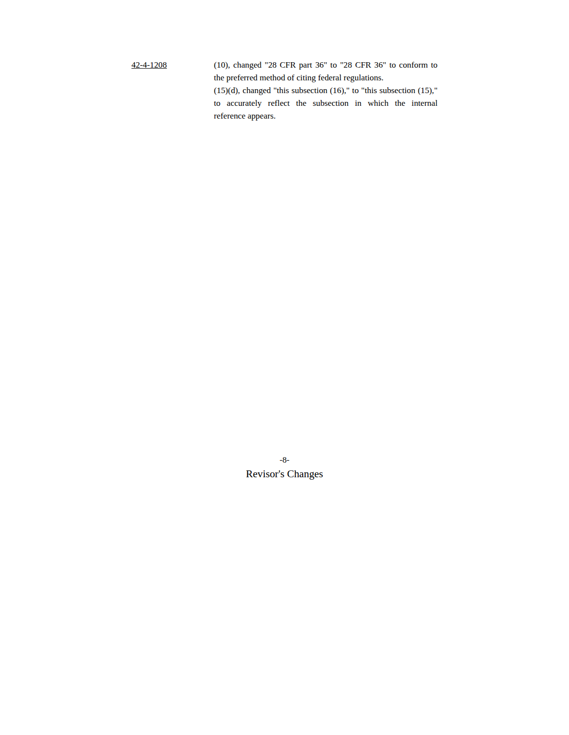42-4-1208
(10), changed "28 CFR part 36" to "28 CFR 36" to conform to the preferred method of citing federal regulations.
(15)(d), changed "this subsection (16)," to "this subsection (15)," to accurately reflect the subsection in which the internal reference appears.
-8-
Revisor's Changes